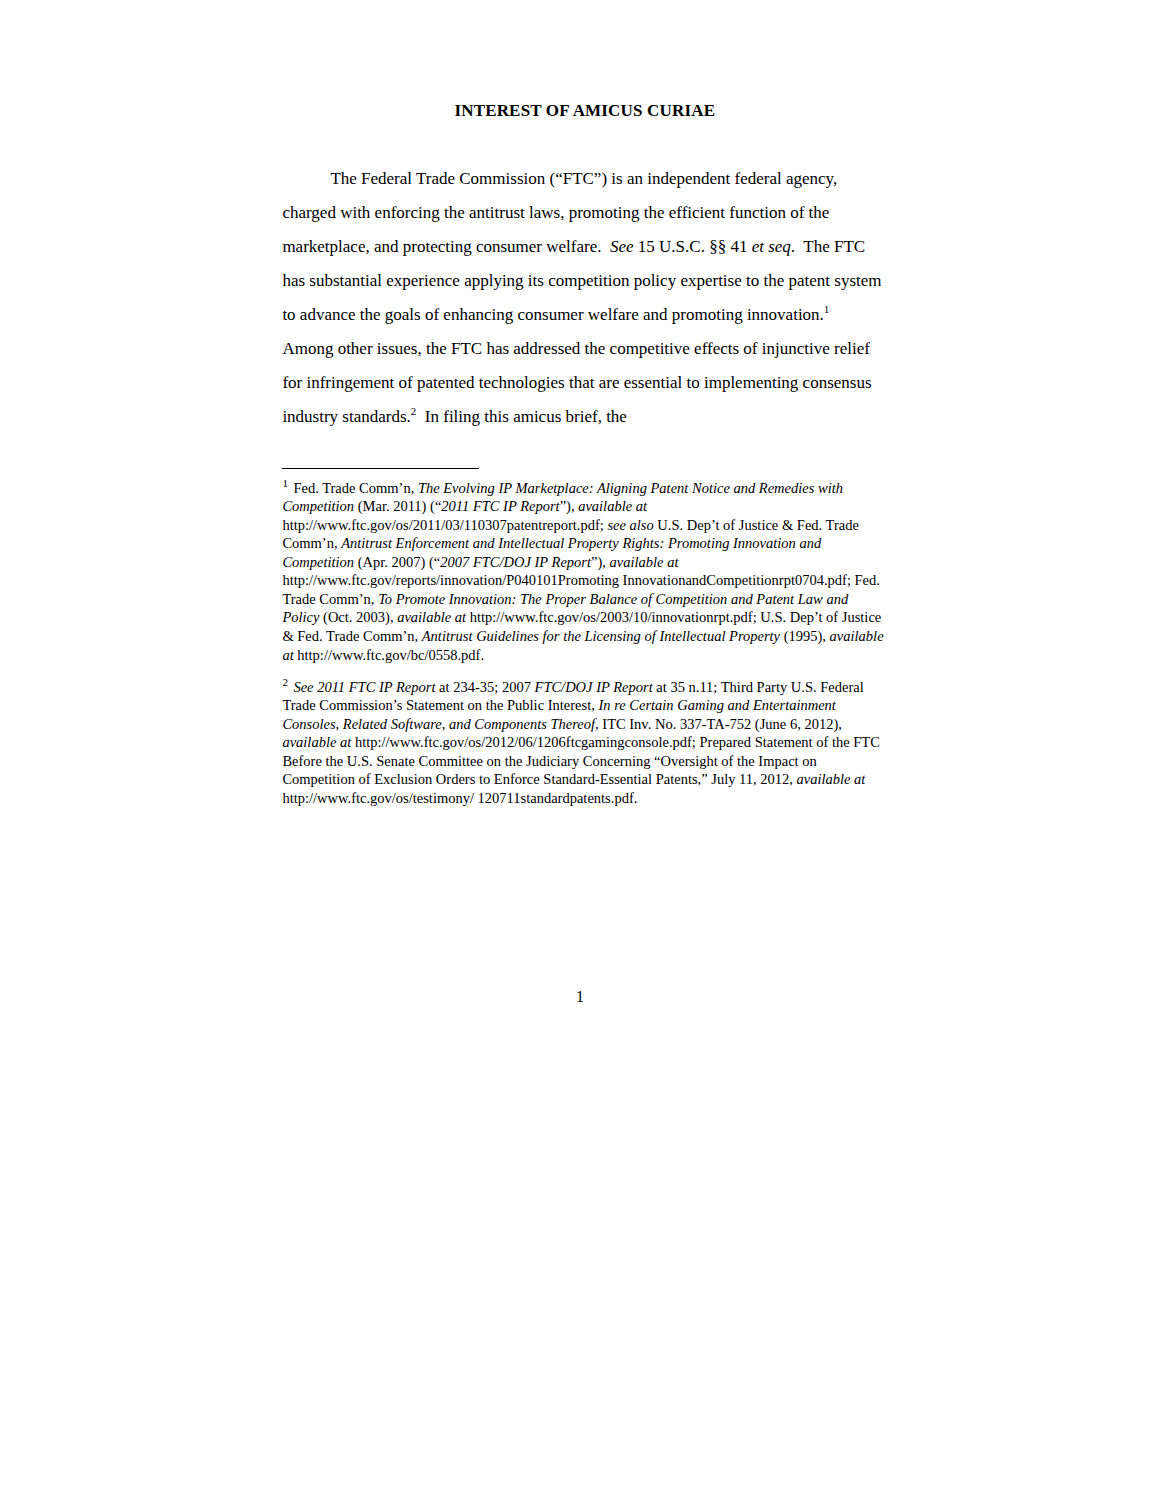INTEREST OF AMICUS CURIAE
The Federal Trade Commission (“FTC”) is an independent federal agency, charged with enforcing the antitrust laws, promoting the efficient function of the marketplace, and protecting consumer welfare. See 15 U.S.C. §§ 41 et seq. The FTC has substantial experience applying its competition policy expertise to the patent system to advance the goals of enhancing consumer welfare and promoting innovation.1 Among other issues, the FTC has addressed the competitive effects of injunctive relief for infringement of patented technologies that are essential to implementing consensus industry standards.2 In filing this amicus brief, the
1 Fed. Trade Comm’n, The Evolving IP Marketplace: Aligning Patent Notice and Remedies with Competition (Mar. 2011) (“2011 FTC IP Report”), available at http://www.ftc.gov/os/2011/03/110307patentreport.pdf; see also U.S. Dep’t of Justice & Fed. Trade Comm’n, Antitrust Enforcement and Intellectual Property Rights: Promoting Innovation and Competition (Apr. 2007) (“2007 FTC/DOJ IP Report”), available at http://www.ftc.gov/reports/innovation/P040101Promoting InnovationandCompetitionrpt0704.pdf; Fed. Trade Comm’n, To Promote Innovation: The Proper Balance of Competition and Patent Law and Policy (Oct. 2003), available at http://www.ftc.gov/os/2003/10/innovationrpt.pdf; U.S. Dep’t of Justice & Fed. Trade Comm’n, Antitrust Guidelines for the Licensing of Intellectual Property (1995), available at http://www.ftc.gov/bc/0558.pdf.
2 See 2011 FTC IP Report at 234-35; 2007 FTC/DOJ IP Report at 35 n.11; Third Party U.S. Federal Trade Commission’s Statement on the Public Interest, In re Certain Gaming and Entertainment Consoles, Related Software, and Components Thereof, ITC Inv. No. 337-TA-752 (June 6, 2012), available at http://www.ftc.gov/os/2012/06/1206ftcgamingconsole.pdf; Prepared Statement of the FTC Before the U.S. Senate Committee on the Judiciary Concerning “Oversight of the Impact on Competition of Exclusion Orders to Enforce Standard-Essential Patents,” July 11, 2012, available at http://www.ftc.gov/os/testimony/ 120711standardpatents.pdf.
1